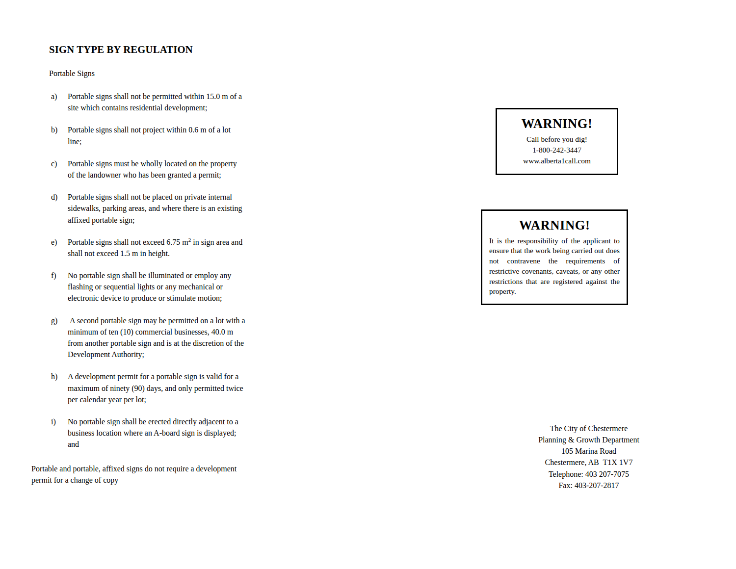SIGN TYPE BY REGULATION
Portable Signs
a) Portable signs shall not be permitted within 15.0 m of a site which contains residential development;
b) Portable signs shall not project within 0.6 m of a lot line;
c) Portable signs must be wholly located on the property of the landowner who has been granted a permit;
d) Portable signs shall not be placed on private internal sidewalks, parking areas, and where there is an existing affixed portable sign;
e) Portable signs shall not exceed 6.75 m2 in sign area and shall not exceed 1.5 m in height.
f) No portable sign shall be illuminated or employ any flashing or sequential lights or any mechanical or electronic device to produce or stimulate motion;
g) A second portable sign may be permitted on a lot with a minimum of ten (10) commercial businesses, 40.0 m from another portable sign and is at the discretion of the Development Authority;
h) A development permit for a portable sign is valid for a maximum of ninety (90) days, and only permitted twice per calendar year per lot;
i) No portable sign shall be erected directly adjacent to a business location where an A-board sign is displayed; and
Portable and portable, affixed signs do not require a development permit for a change of copy
WARNING!
Call before you dig!
1-800-242-3447
www.alberta1call.com
WARNING!
It is the responsibility of the applicant to ensure that the work being carried out does not contravene the requirements of restrictive covenants, caveats, or any other restrictions that are registered against the property.
The City of Chestermere
Planning & Growth Department
105 Marina Road
Chestermere, AB T1X 1V7
Telephone: 403 207-7075
Fax: 403-207-2817